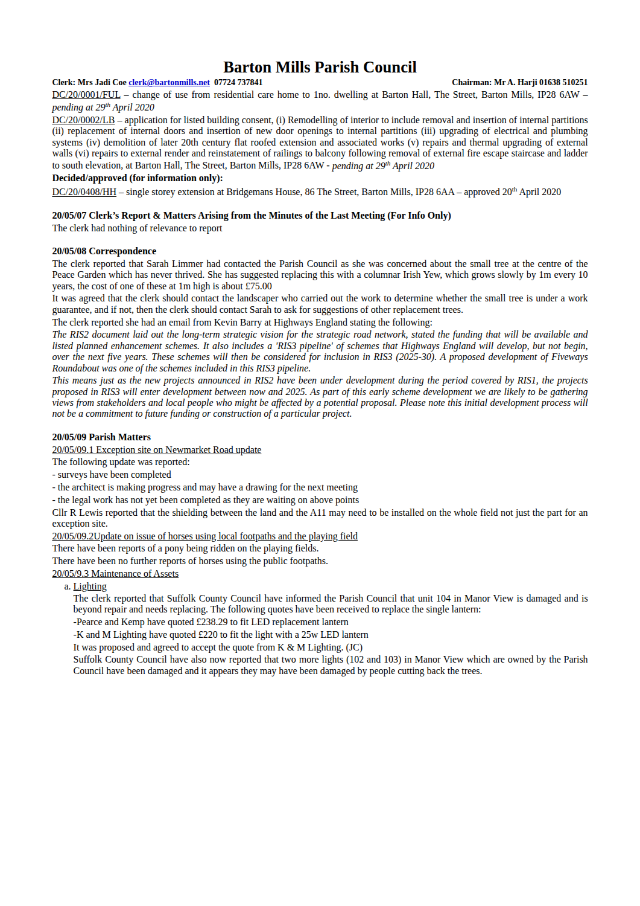Barton Mills Parish Council
Clerk: Mrs Jadi Coe clerk@bartonmills.net 07724 737841 Chairman: Mr A. Harji 01638 510251
DC/20/0001/FUL – change of use from residential care home to 1no. dwelling at Barton Hall, The Street, Barton Mills, IP28 6AW – pending at 29th April 2020
DC/20/0002/LB – application for listed building consent, (i) Remodelling of interior to include removal and insertion of internal partitions (ii) replacement of internal doors and insertion of new door openings to internal partitions (iii) upgrading of electrical and plumbing systems (iv) demolition of later 20th century flat roofed extension and associated works (v) repairs and thermal upgrading of external walls (vi) repairs to external render and reinstatement of railings to balcony following removal of external fire escape staircase and ladder to south elevation, at Barton Hall, The Street, Barton Mills, IP28 6AW - pending at 29th April 2020
Decided/approved (for information only):
DC/20/0408/HH – single storey extension at Bridgemans House, 86 The Street, Barton Mills, IP28 6AA – approved 20th April 2020
20/05/07 Clerk’s Report & Matters Arising from the Minutes of the Last Meeting (For Info Only)
The clerk had nothing of relevance to report
20/05/08 Correspondence
The clerk reported that Sarah Limmer had contacted the Parish Council as she was concerned about the small tree at the centre of the Peace Garden which has never thrived. She has suggested replacing this with a columnar Irish Yew, which grows slowly by 1m every 10 years, the cost of one of these at 1m high is about £75.00
It was agreed that the clerk should contact the landscaper who carried out the work to determine whether the small tree is under a work guarantee, and if not, then the clerk should contact Sarah to ask for suggestions of other replacement trees.
The clerk reported she had an email from Kevin Barry at Highways England stating the following:
The RIS2 document laid out the long-term strategic vision for the strategic road network, stated the funding that will be available and listed planned enhancement schemes. It also includes a 'RIS3 pipeline' of schemes that Highways England will develop, but not begin, over the next five years. These schemes will then be considered for inclusion in RIS3 (2025-30). A proposed development of Fiveways Roundabout was one of the schemes included in this RIS3 pipeline.
This means just as the new projects announced in RIS2 have been under development during the period covered by RIS1, the projects proposed in RIS3 will enter development between now and 2025. As part of this early scheme development we are likely to be gathering views from stakeholders and local people who might be affected by a potential proposal. Please note this initial development process will not be a commitment to future funding or construction of a particular project.
20/05/09 Parish Matters
20/05/09.1 Exception site on Newmarket Road update
The following update was reported:
- surveys have been completed
- the architect is making progress and may have a drawing for the next meeting
- the legal work has not yet been completed as they are waiting on above points
Cllr R Lewis reported that the shielding between the land and the A11 may need to be installed on the whole field not just the part for an exception site.
20/05/09.2Update on issue of horses using local footpaths and the playing field
There have been reports of a pony being ridden on the playing fields.
There have been no further reports of horses using the public footpaths.
20/05/9.3 Maintenance of Assets
Lighting
The clerk reported that Suffolk County Council have informed the Parish Council that unit 104 in Manor View is damaged and is beyond repair and needs replacing. The following quotes have been received to replace the single lantern:
-Pearce and Kemp have quoted £238.29 to fit LED replacement lantern
-K and M Lighting have quoted £220 to fit the light with a 25w LED lantern
It was proposed and agreed to accept the quote from K & M Lighting. (JC)
Suffolk County Council have also now reported that two more lights (102 and 103) in Manor View which are owned by the Parish Council have been damaged and it appears they may have been damaged by people cutting back the trees.